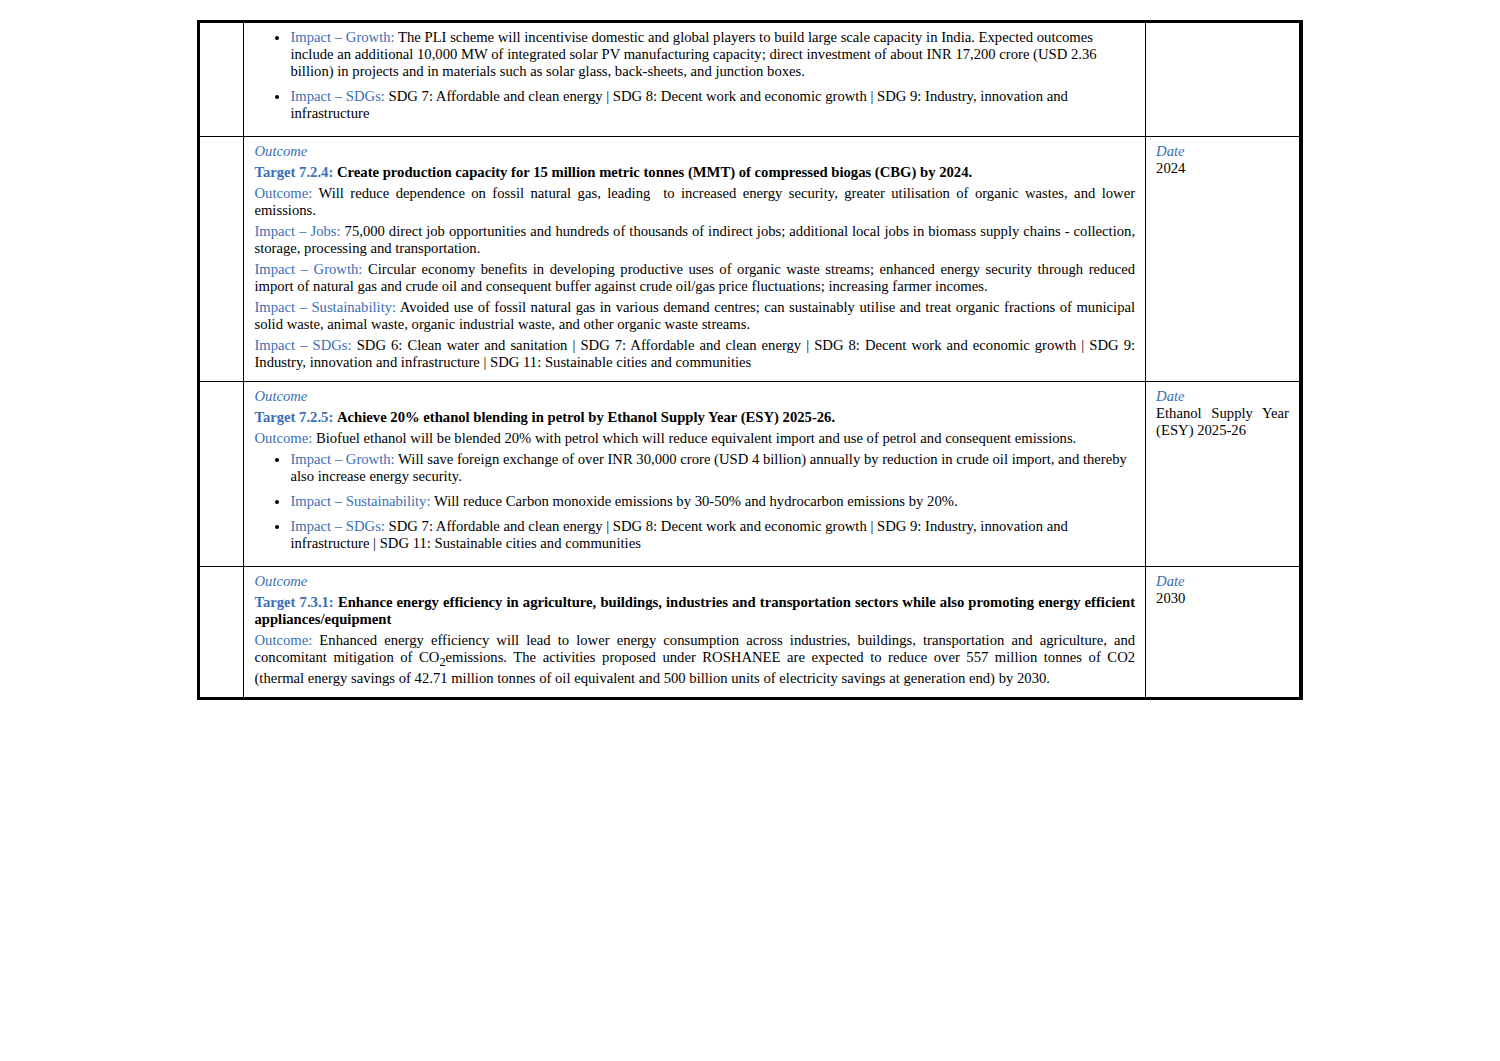| | Impact – Growth: The PLI scheme will incentivise domestic and global players to build large scale capacity in India. Expected outcomes include an additional 10,000 MW of integrated solar PV manufacturing capacity; direct investment of about INR 17,200 crore (USD 2.36 billion) in projects and in materials such as solar glass, back-sheets, and junction boxes. Impact – SDGs: SDG 7: Affordable and clean energy / SDG 8: Decent work and economic growth / SDG 9: Industry, innovation and infrastructure | |
| | Outcome Target 7.2.4: Create production capacity for 15 million metric tonnes (MMT) of compressed biogas (CBG) by 2024. Outcome: Will reduce dependence on fossil natural gas, leading to increased energy security, greater utilisation of organic wastes, and lower emissions. Impact – Jobs: 75,000 direct job opportunities and hundreds of thousands of indirect jobs; additional local jobs in biomass supply chains - collection, storage, processing and transportation. Impact – Growth: Circular economy benefits in developing productive uses of organic waste streams; enhanced energy security through reduced import of natural gas and crude oil and consequent buffer against crude oil/gas price fluctuations; increasing farmer incomes. Impact – Sustainability: Avoided use of fossil natural gas in various demand centres; can sustainably utilise and treat organic fractions of municipal solid waste, animal waste, organic industrial waste, and other organic waste streams. Impact – SDGs: SDG 6: Clean water and sanitation / SDG 7: Affordable and clean energy / SDG 8: Decent work and economic growth / SDG 9: Industry, innovation and infrastructure / SDG 11: Sustainable cities and communities | Date 2024 |
| | Outcome Target 7.2.5: Achieve 20% ethanol blending in petrol by Ethanol Supply Year (ESY) 2025-26. Outcome: Biofuel ethanol will be blended 20% with petrol which will reduce equivalent import and use of petrol and consequent emissions. Impact – Growth: Will save foreign exchange of over INR 30,000 crore (USD 4 billion) annually by reduction in crude oil import, and thereby also increase energy security. Impact – Sustainability: Will reduce Carbon monoxide emissions by 30-50% and hydrocarbon emissions by 20%. Impact – SDGs: SDG 7: Affordable and clean energy / SDG 8: Decent work and economic growth / SDG 9: Industry, innovation and infrastructure / SDG 11: Sustainable cities and communities | Date Ethanol Supply Year (ESY) 2025-26 |
| | Outcome Target 7.3.1: Enhance energy efficiency in agriculture, buildings, industries and transportation sectors while also promoting energy efficient appliances/equipment Outcome: Enhanced energy efficiency will lead to lower energy consumption across industries, buildings, transportation and agriculture, and concomitant mitigation of CO 2 emissions. The activities proposed under ROSHANEE are expected to reduce over 557 million tonnes of CO2 (thermal energy savings of 42.71 million tonnes of oil equivalent and 500 billion units of electricity savings at generation end) by 2030. | Date 2030 |